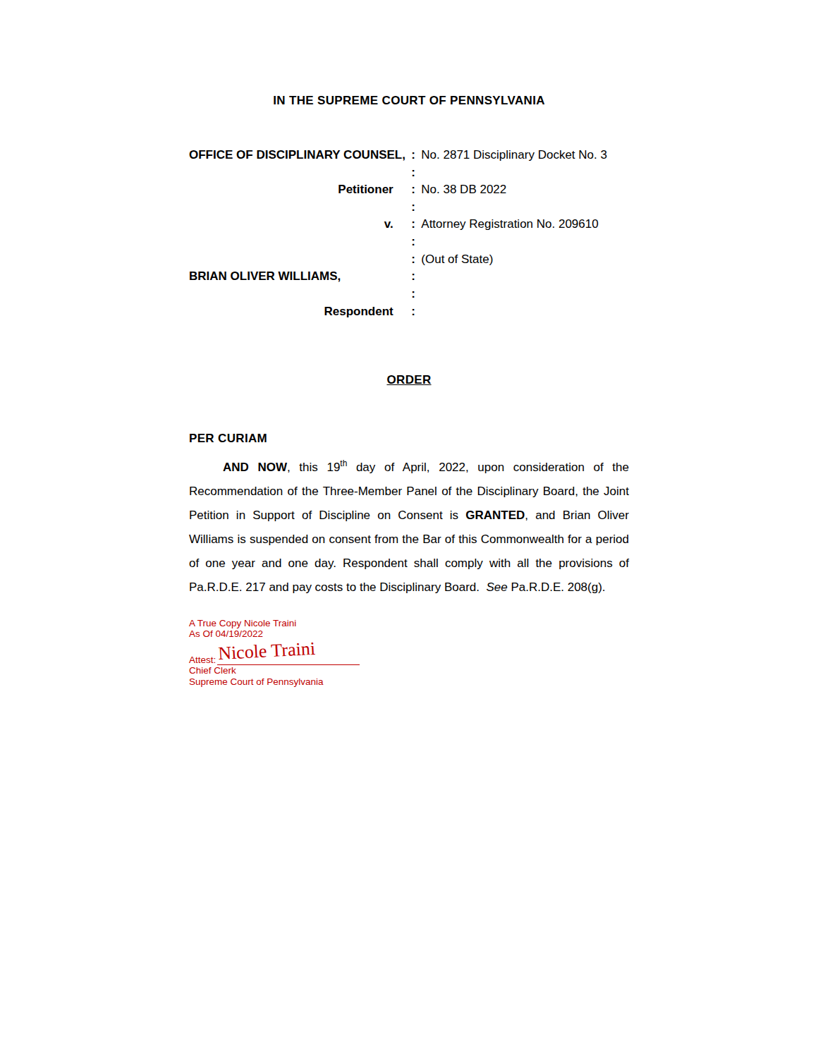IN THE SUPREME COURT OF PENNSYLVANIA
| OFFICE OF DISCIPLINARY COUNSEL, | : | No. 2871 Disciplinary Docket No. 3 |
| | : | |
| Petitioner | : | No. 38 DB 2022 |
| | : | |
| v. | : | Attorney Registration No. 209610 |
| | : | |
| | : | (Out of State) |
| BRIAN OLIVER WILLIAMS, | : | |
| | : | |
| Respondent | : | |
ORDER
PER CURIAM
AND NOW, this 19th day of April, 2022, upon consideration of the Recommendation of the Three-Member Panel of the Disciplinary Board, the Joint Petition in Support of Discipline on Consent is GRANTED, and Brian Oliver Williams is suspended on consent from the Bar of this Commonwealth for a period of one year and one day. Respondent shall comply with all the provisions of Pa.R.D.E. 217 and pay costs to the Disciplinary Board. See Pa.R.D.E. 208(g).
A True Copy Nicole Traini
As Of 04/19/2022
Attest: Nicole Traini
Chief Clerk
Supreme Court of Pennsylvania